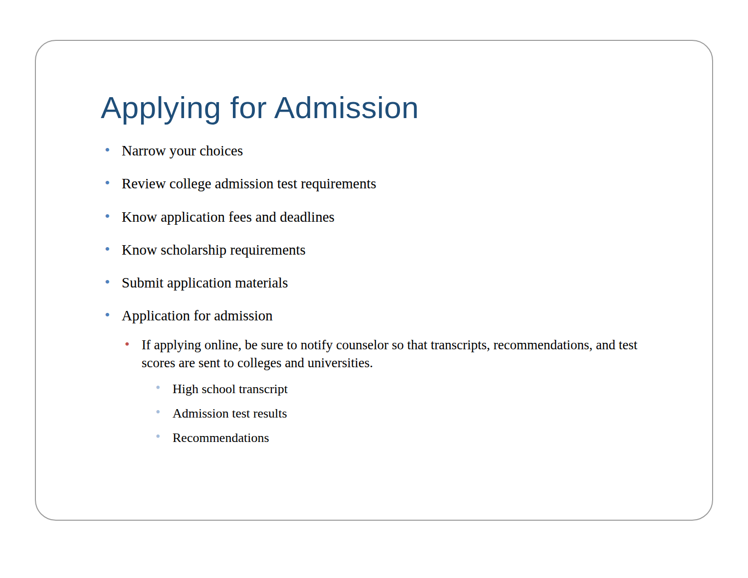Applying for Admission
Narrow your choices
Review college admission test requirements
Know application fees and deadlines
Know scholarship requirements
Submit application materials
Application for admission
If applying online, be sure to notify counselor so that transcripts, recommendations, and test scores are sent to colleges and universities.
High school transcript
Admission test results
Recommendations